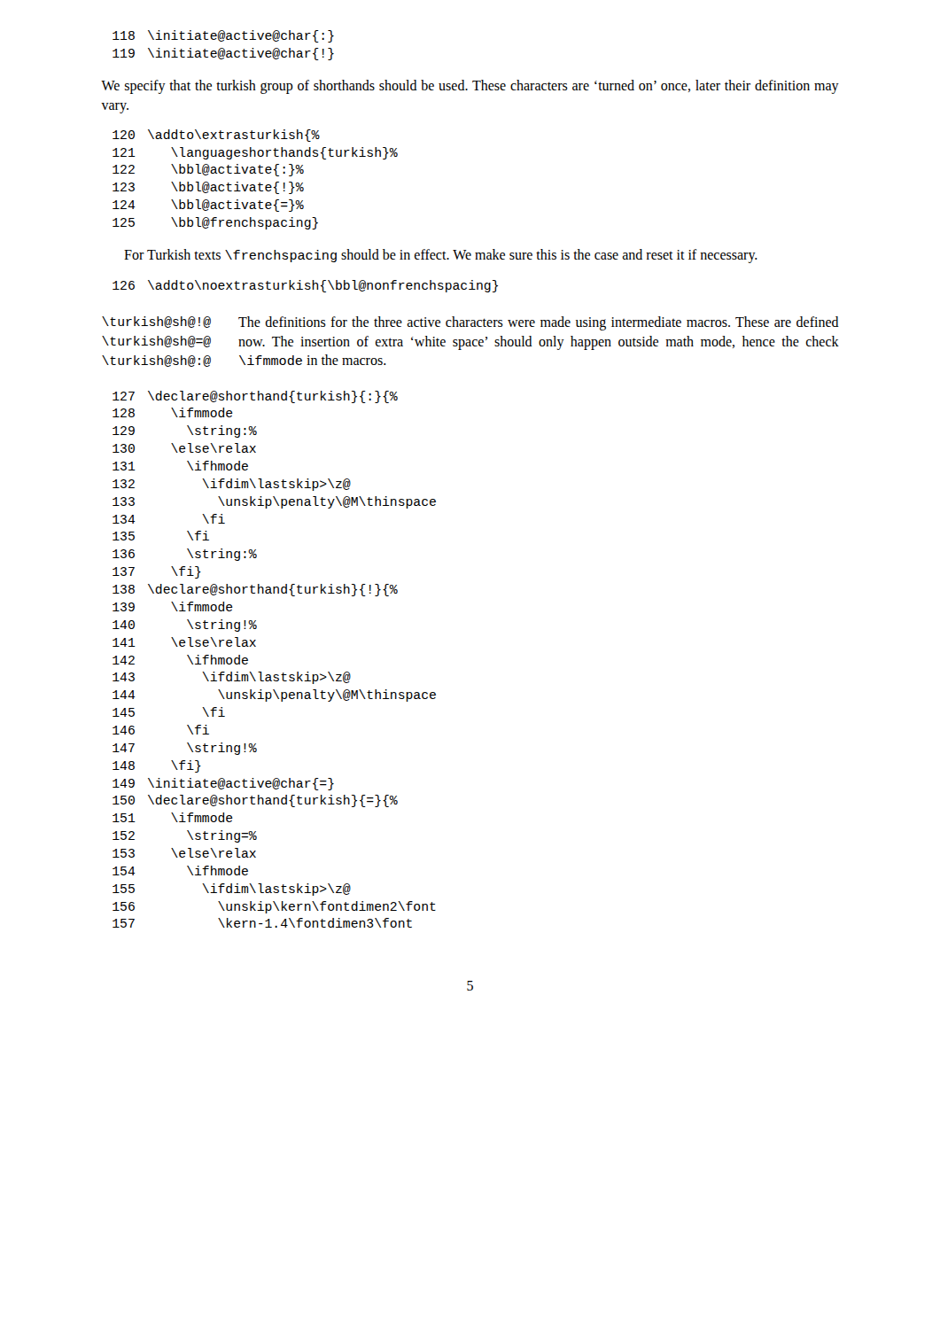118\initiate@active@char{:} 119\initiate@active@char{!}
We specify that the turkish group of shorthands should be used. These characters are ‘turned on’ once, later their definition may vary.
120\addto\extrasturkish{% 121 \languageshorthands{turkish}% 122 \bbl@activate{:}% 123 \bbl@activate{!}% 124 \bbl@activate{=}% 125 \bbl@frenchspacing}
For Turkish texts \frenchspacing should be in effect. We make sure this is the case and reset it if necessary.
126\addto\noextrasturkish{\bbl@nonfrenchspacing}
\turkish@sh@!@ \turkish@sh@=@ \turkish@sh@:@
The definitions for the three active characters were made using intermediate macros. These are defined now. The insertion of extra ‘white space’ should only happen outside math mode, hence the check \ifmmode in the macros.
127\declare@shorthand{turkish}{:}{% 128 \ifmmode 129 \string:% 130 \else\relax 131 \ifhmode 132 \ifdim\lastskip>\z@ 133 \unskip\penalty\@M\thinspace 134 \fi 135 \fi 136 \string:% 137 \fi} 138\declare@shorthand{turkish}{!}{% 139 \ifmmode 140 \string!% 141 \else\relax 142 \ifhmode 143 \ifdim\lastskip>\z@ 144 \unskip\penalty\@M\thinspace 145 \fi 146 \fi 147 \string!% 148 \fi} 149\initiate@active@char{=} 150\declare@shorthand{turkish}{=}{% 151 \ifmmode 152 \string=% 153 \else\relax 154 \ifhmode 155 \ifdim\lastskip>\z@ 156 \unskip\kern\fontdimen2\font 157 \kern-1.4\fontdimen3\font
5